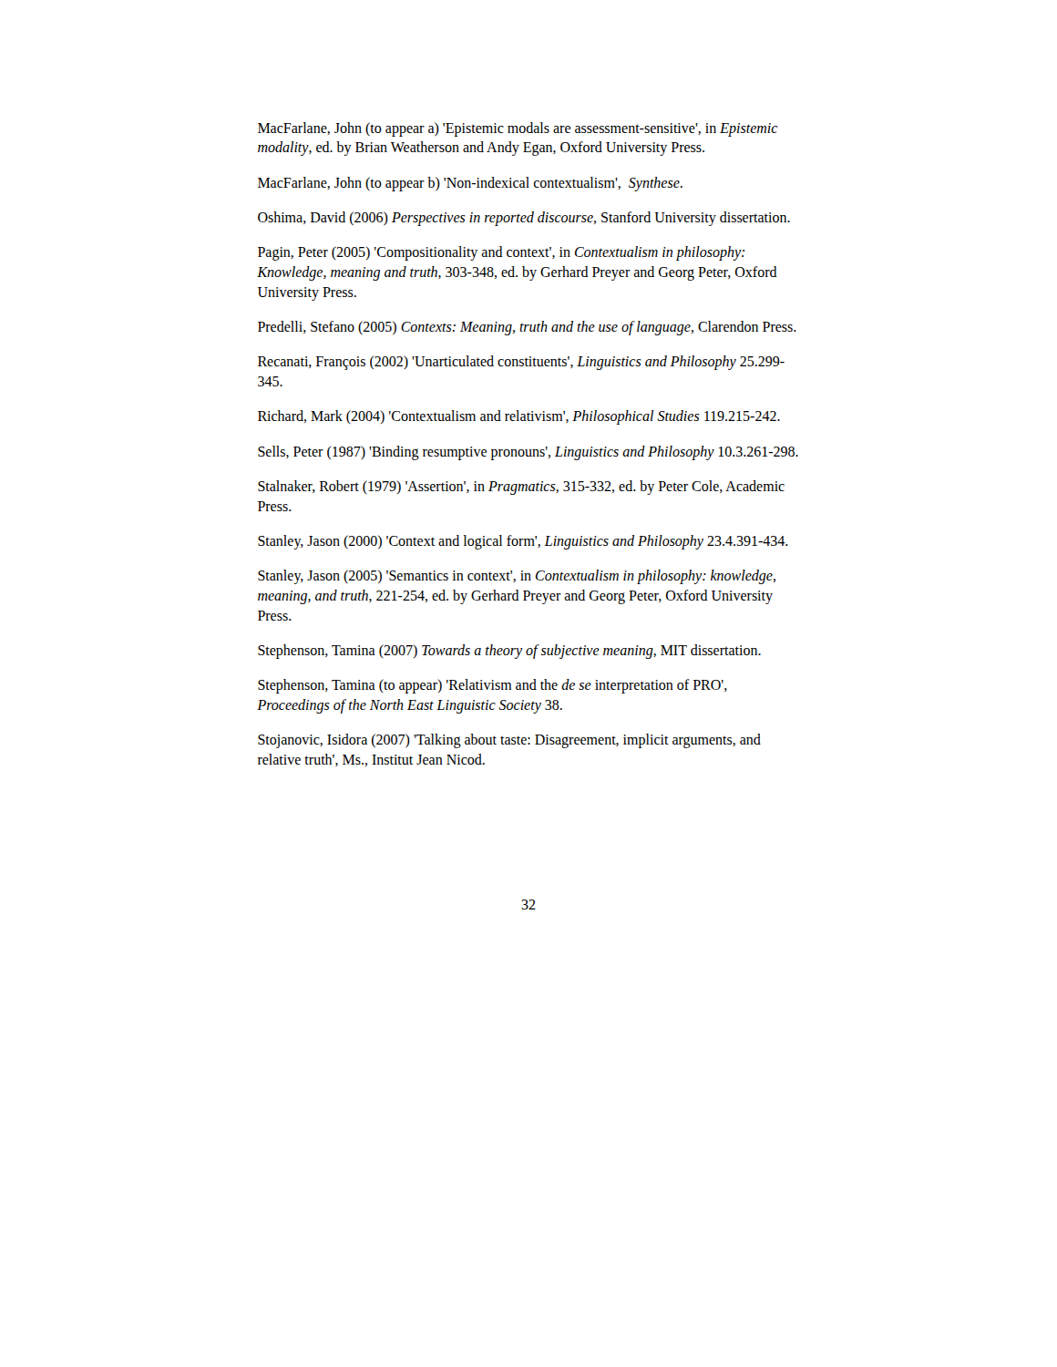MacFarlane, John (to appear a) 'Epistemic modals are assessment-sensitive', in Epistemic modality, ed. by Brian Weatherson and Andy Egan, Oxford University Press.
MacFarlane, John (to appear b) 'Non-indexical contextualism', Synthese.
Oshima, David (2006) Perspectives in reported discourse, Stanford University dissertation.
Pagin, Peter (2005) 'Compositionality and context', in Contextualism in philosophy: Knowledge, meaning and truth, 303-348, ed. by Gerhard Preyer and Georg Peter, Oxford University Press.
Predelli, Stefano (2005) Contexts: Meaning, truth and the use of language, Clarendon Press.
Recanati, François (2002) 'Unarticulated constituents', Linguistics and Philosophy 25.299-345.
Richard, Mark (2004) 'Contextualism and relativism', Philosophical Studies 119.215-242.
Sells, Peter (1987) 'Binding resumptive pronouns', Linguistics and Philosophy 10.3.261-298.
Stalnaker, Robert (1979) 'Assertion', in Pragmatics, 315-332, ed. by Peter Cole, Academic Press.
Stanley, Jason (2000) 'Context and logical form', Linguistics and Philosophy 23.4.391-434.
Stanley, Jason (2005) 'Semantics in context', in Contextualism in philosophy: knowledge, meaning, and truth, 221-254, ed. by Gerhard Preyer and Georg Peter, Oxford University Press.
Stephenson, Tamina (2007) Towards a theory of subjective meaning, MIT dissertation.
Stephenson, Tamina (to appear) 'Relativism and the de se interpretation of PRO', Proceedings of the North East Linguistic Society 38.
Stojanovic, Isidora (2007) 'Talking about taste: Disagreement, implicit arguments, and relative truth', Ms., Institut Jean Nicod.
32